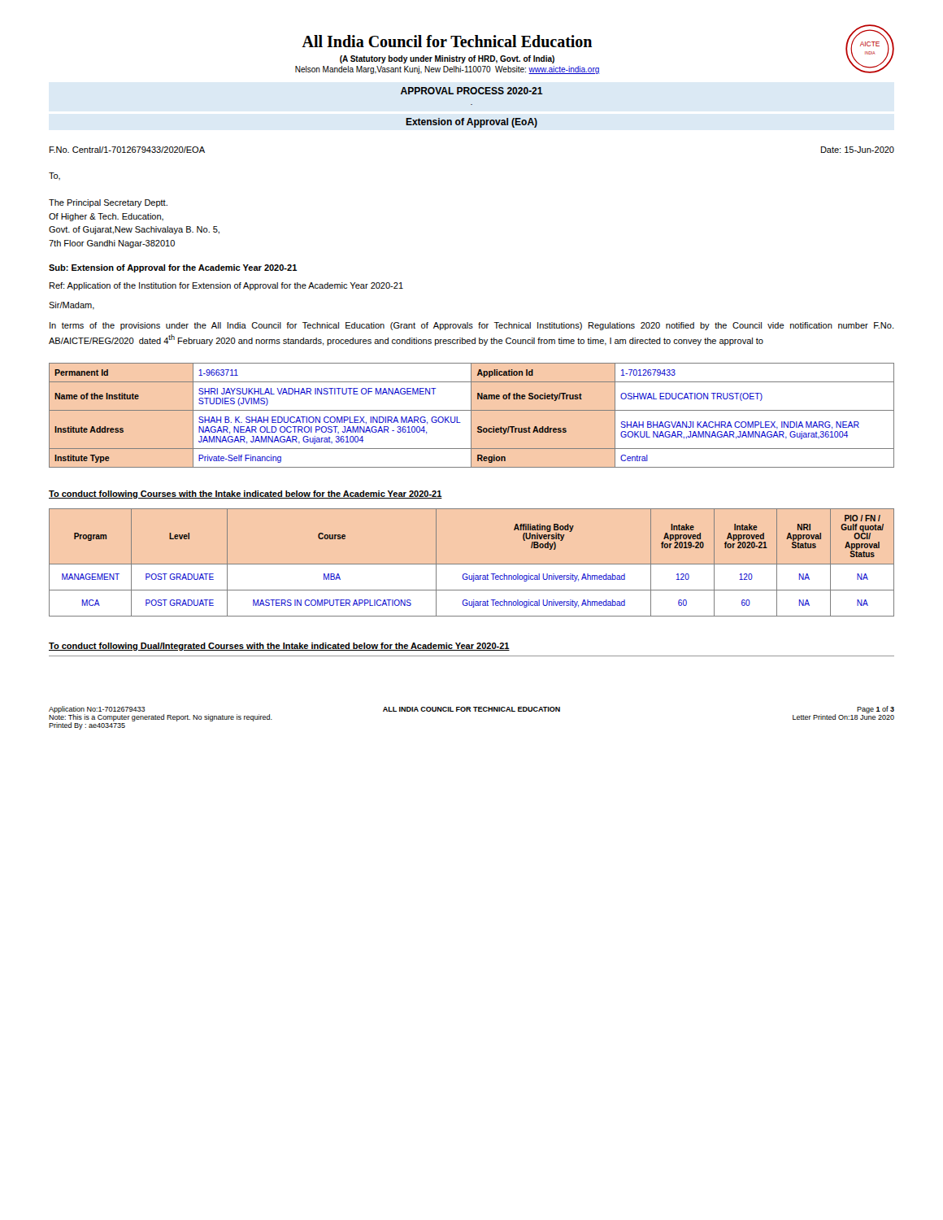All India Council for Technical Education
(A Statutory body under Ministry of HRD, Govt. of India)
Nelson Mandela Marg,Vasant Kunj, New Delhi-110070 Website: www.aicte-india.org
APPROVAL PROCESS 2020-21
-
Extension of Approval (EoA)
F.No. Central/1-7012679433/2020/EOA Date: 15-Jun-2020
To,
The Principal Secretary Deptt.
Of Higher & Tech. Education,
Govt. of Gujarat,New Sachivalaya B. No. 5,
7th Floor Gandhi Nagar-382010
Sub: Extension of Approval for the Academic Year 2020-21
Ref: Application of the Institution for Extension of Approval for the Academic Year 2020-21
Sir/Madam,
In terms of the provisions under the All India Council for Technical Education (Grant of Approvals for Technical Institutions) Regulations 2020 notified by the Council vide notification number F.No. AB/AICTE/REG/2020 dated 4th February 2020 and norms standards, procedures and conditions prescribed by the Council from time to time, I am directed to convey the approval to
| Permanent Id | 1-9663711 | Application Id | 1-7012679433 |
| Name of the Institute | SHRI JAYSUKHLAL VADHAR INSTITUTE OF MANAGEMENT STUDIES (JVIMS) | Name of the Society/Trust | OSHWAL EDUCATION TRUST(OET) |
| Institute Address | SHAH B. K. SHAH EDUCATION COMPLEX, INDIRA MARG, GOKUL NAGAR, NEAR OLD OCTROI POST, JAMNAGAR - 361004, JAMNAGAR, JAMNAGAR, Gujarat, 361004 | Society/Trust Address | SHAH BHAGVANJI KACHRA COMPLEX, INDIA MARG, NEAR GOKUL NAGAR,,JAMNAGAR,JAMNAGAR, Gujarat,361004 |
| Institute Type | Private-Self Financing | Region | Central |
To conduct following Courses with the Intake indicated below for the Academic Year 2020-21
| Program | Level | Course | Affiliating Body (University /Body) | Intake Approved for 2019-20 | Intake Approved for 2020-21 | NRI Approval Status | PIO / FN / Gulf quota/ OCI/ Approval Status |
| --- | --- | --- | --- | --- | --- | --- | --- |
| MANAGEMENT | POST GRADUATE | MBA | Gujarat Technological University, Ahmedabad | 120 | 120 | NA | NA |
| MCA | POST GRADUATE | MASTERS IN COMPUTER APPLICATIONS | Gujarat Technological University, Ahmedabad | 60 | 60 | NA | NA |
To conduct following Dual/Integrated Courses with the Intake indicated below for the Academic Year 2020-21
Application No:1-7012679433
ALL INDIA COUNCIL FOR TECHNICAL EDUCATION
Page 1 of 3
Note: This is a Computer generated Report. No signature is required.
Printed By : ae4034735
Letter Printed On:18 June 2020